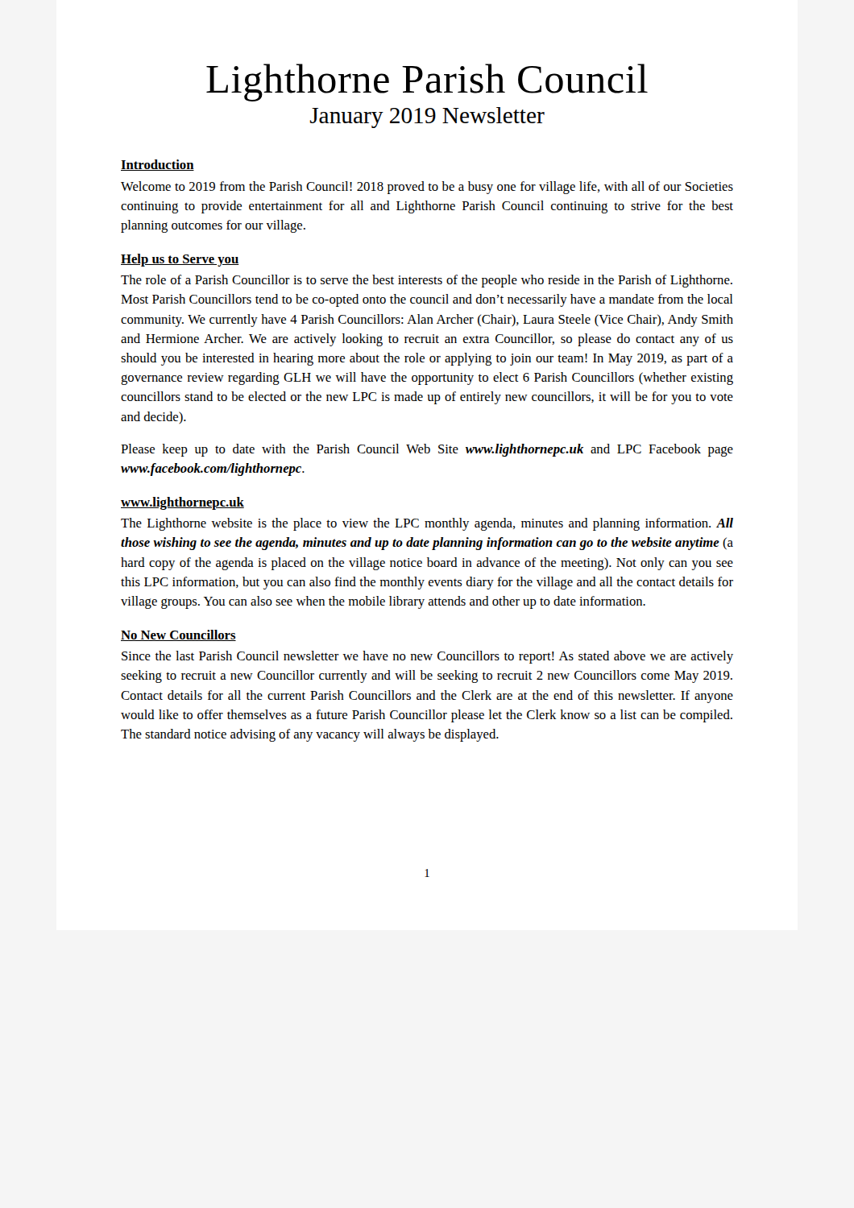Lighthorne Parish Council
January 2019 Newsletter
Introduction
Welcome to 2019 from the Parish Council! 2018 proved to be a busy one for village life, with all of our Societies continuing to provide entertainment for all and Lighthorne Parish Council continuing to strive for the best planning outcomes for our village.
Help us to Serve you
The role of a Parish Councillor is to serve the best interests of the people who reside in the Parish of Lighthorne. Most Parish Councillors tend to be co-opted onto the council and don’t necessarily have a mandate from the local community. We currently have 4 Parish Councillors: Alan Archer (Chair), Laura Steele (Vice Chair), Andy Smith and Hermione Archer. We are actively looking to recruit an extra Councillor, so please do contact any of us should you be interested in hearing more about the role or applying to join our team! In May 2019, as part of a governance review regarding GLH we will have the opportunity to elect 6 Parish Councillors (whether existing councillors stand to be elected or the new LPC is made up of entirely new councillors, it will be for you to vote and decide).
Please keep up to date with the Parish Council Web Site www.lighthornepc.uk and LPC Facebook page www.facebook.com/lighthornepc.
www.lighthornepc.uk
The Lighthorne website is the place to view the LPC monthly agenda, minutes and planning information. All those wishing to see the agenda, minutes and up to date planning information can go to the website anytime (a hard copy of the agenda is placed on the village notice board in advance of the meeting). Not only can you see this LPC information, but you can also find the monthly events diary for the village and all the contact details for village groups. You can also see when the mobile library attends and other up to date information.
No New Councillors
Since the last Parish Council newsletter we have no new Councillors to report! As stated above we are actively seeking to recruit a new Councillor currently and will be seeking to recruit 2 new Councillors come May 2019. Contact details for all the current Parish Councillors and the Clerk are at the end of this newsletter. If anyone would like to offer themselves as a future Parish Councillor please let the Clerk know so a list can be compiled. The standard notice advising of any vacancy will always be displayed.
1